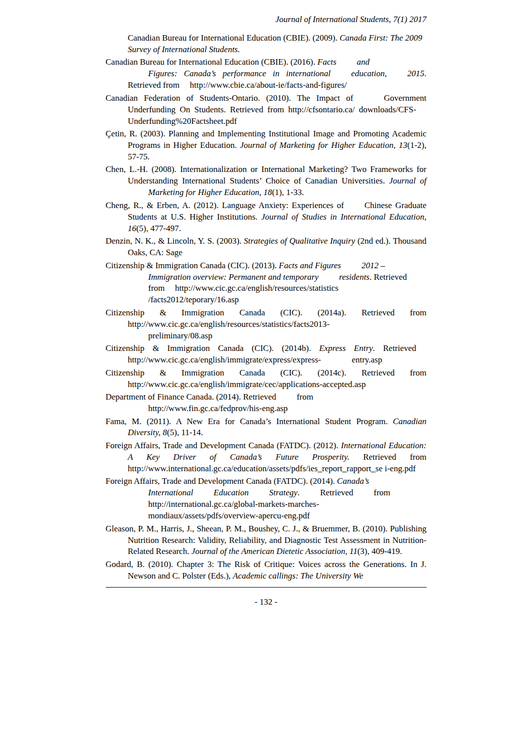Journal of International Students, 7(1) 2017
Canadian Bureau for International Education (CBIE). (2009). Canada First: The 2009 Survey of International Students.
Canadian Bureau for International Education (CBIE). (2016). Facts and
Figures: Canada’s performance in international education, 2015. Retrieved from http://www.cbie.ca/about-ie/facts-and-figures/
Canadian Federation of Students-Ontario. (2010). The Impact of Government Underfunding On Students. Retrieved from http://cfsontario.ca/ downloads/CFS- Underfunding%20Factsheet.pdf
Çetin, R. (2003). Planning and Implementing Institutional Image and Promoting Academic Programs in Higher Education. Journal of Marketing for Higher Education, 13(1-2), 57-75.
Chen, L.-H. (2008). Internationalization or International Marketing? Two Frameworks for Understanding International Students’ Choice of Canadian Universities. Journal of Marketing for Higher Education, 18(1), 1-33.
Cheng, R., & Erben, A. (2012). Language Anxiety: Experiences of Chinese Graduate Students at U.S. Higher Institutions. Journal of Studies in International Education, 16(5), 477-497.
Denzin, N. K., & Lincoln, Y. S. (2003). Strategies of Qualitative Inquiry (2nd ed.). Thousand Oaks, CA: Sage
Citizenship & Immigration Canada (CIC). (2013). Facts and Figures 2012 –
Immigration overview: Permanent and temporary residents. Retrieved
from http://www.cic.gc.ca/english/resources/statistics
/facts2012/teporary/16.asp
Citizenship & Immigration Canada (CIC). (2014a). Retrieved from http://www.cic.gc.ca/english/resources/statistics/facts2013-
preliminary/08.asp
Citizenship & Immigration Canada (CIC). (2014b). Express Entry. Retrieved http://www.cic.gc.ca/english/immigrate/express/express- entry.asp
Citizenship & Immigration Canada (CIC). (2014c). Retrieved from http://www.cic.gc.ca/english/immigrate/cec/applications-accepted.asp
Department of Finance Canada. (2014). Retrieved from
http://www.fin.gc.ca/fedprov/his-eng.asp
Fama, M. (2011). A New Era for Canada’s International Student Program. Canadian Diversity, 8(5), 11-14.
Foreign Affairs, Trade and Development Canada (FATDC). (2012). International Education: A Key Driver of Canada’s Future Prosperity. Retrieved from http://www.international.gc.ca/education/assets/pdfs/ies_report_rapport_se i-eng.pdf
Foreign Affairs, Trade and Development Canada (FATDC). (2014). Canada’s
International Education Strategy. Retrieved from
http://international.gc.ca/global-markets-marches-
mondiaux/assets/pdfs/overview-apercu-eng.pdf
Gleason, P. M., Harris, J., Sheean, P. M., Boushey, C. J., & Bruemmer, B. (2010). Publishing Nutrition Research: Validity, Reliability, and Diagnostic Test Assessment in Nutrition-Related Research. Journal of the American Dietetic Association, 11(3), 409-419.
Godard, B. (2010). Chapter 3: The Risk of Critique: Voices across the Generations. In J. Newson and C. Polster (Eds.), Academic callings: The University We
- 132 -